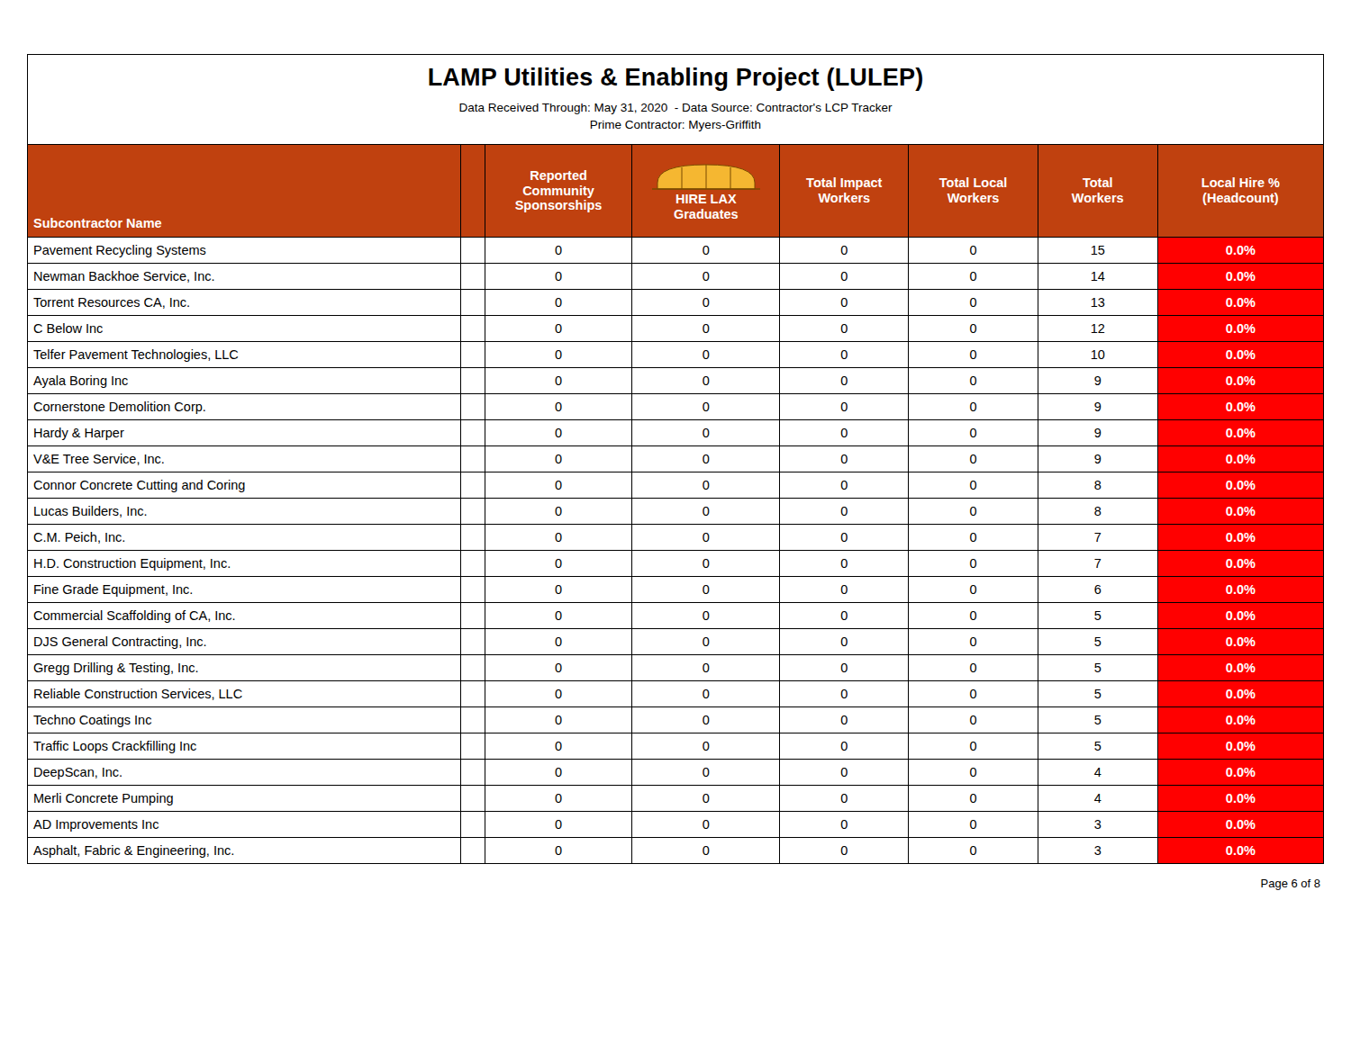LAMP Utilities & Enabling Project (LULEP)
Data Received Through: May 31, 2020 - Data Source: Contractor's LCP Tracker
Prime Contractor: Myers-Griffith
| Subcontractor Name | | Reported Community Sponsorships | HIRE LAX Graduates | Total Impact Workers | Total Local Workers | Total Workers | Local Hire % (Headcount) |
| --- | --- | --- | --- | --- | --- | --- | --- |
| Pavement Recycling Systems | | 0 | 0 | 0 | 0 | 15 | 0.0% |
| Newman Backhoe Service, Inc. | | 0 | 0 | 0 | 0 | 14 | 0.0% |
| Torrent Resources CA, Inc. | | 0 | 0 | 0 | 0 | 13 | 0.0% |
| C Below Inc | | 0 | 0 | 0 | 0 | 12 | 0.0% |
| Telfer Pavement Technologies, LLC | | 0 | 0 | 0 | 0 | 10 | 0.0% |
| Ayala Boring Inc | | 0 | 0 | 0 | 0 | 9 | 0.0% |
| Cornerstone Demolition Corp. | | 0 | 0 | 0 | 0 | 9 | 0.0% |
| Hardy & Harper | | 0 | 0 | 0 | 0 | 9 | 0.0% |
| V&E Tree Service, Inc. | | 0 | 0 | 0 | 0 | 9 | 0.0% |
| Connor Concrete Cutting and Coring | | 0 | 0 | 0 | 0 | 8 | 0.0% |
| Lucas Builders, Inc. | | 0 | 0 | 0 | 0 | 8 | 0.0% |
| C.M. Peich, Inc. | | 0 | 0 | 0 | 0 | 7 | 0.0% |
| H.D. Construction Equipment, Inc. | | 0 | 0 | 0 | 0 | 7 | 0.0% |
| Fine Grade Equipment, Inc. | | 0 | 0 | 0 | 0 | 6 | 0.0% |
| Commercial Scaffolding of CA, Inc. | | 0 | 0 | 0 | 0 | 5 | 0.0% |
| DJS General Contracting, Inc. | | 0 | 0 | 0 | 0 | 5 | 0.0% |
| Gregg Drilling & Testing, Inc. | | 0 | 0 | 0 | 0 | 5 | 0.0% |
| Reliable Construction Services, LLC | | 0 | 0 | 0 | 0 | 5 | 0.0% |
| Techno Coatings Inc | | 0 | 0 | 0 | 0 | 5 | 0.0% |
| Traffic Loops Crackfilling Inc | | 0 | 0 | 0 | 0 | 5 | 0.0% |
| DeepScan, Inc. | | 0 | 0 | 0 | 0 | 4 | 0.0% |
| Merli Concrete Pumping | | 0 | 0 | 0 | 0 | 4 | 0.0% |
| AD Improvements Inc | | 0 | 0 | 0 | 0 | 3 | 0.0% |
| Asphalt, Fabric & Engineering, Inc. | | 0 | 0 | 0 | 0 | 3 | 0.0% |
Page 6 of 8